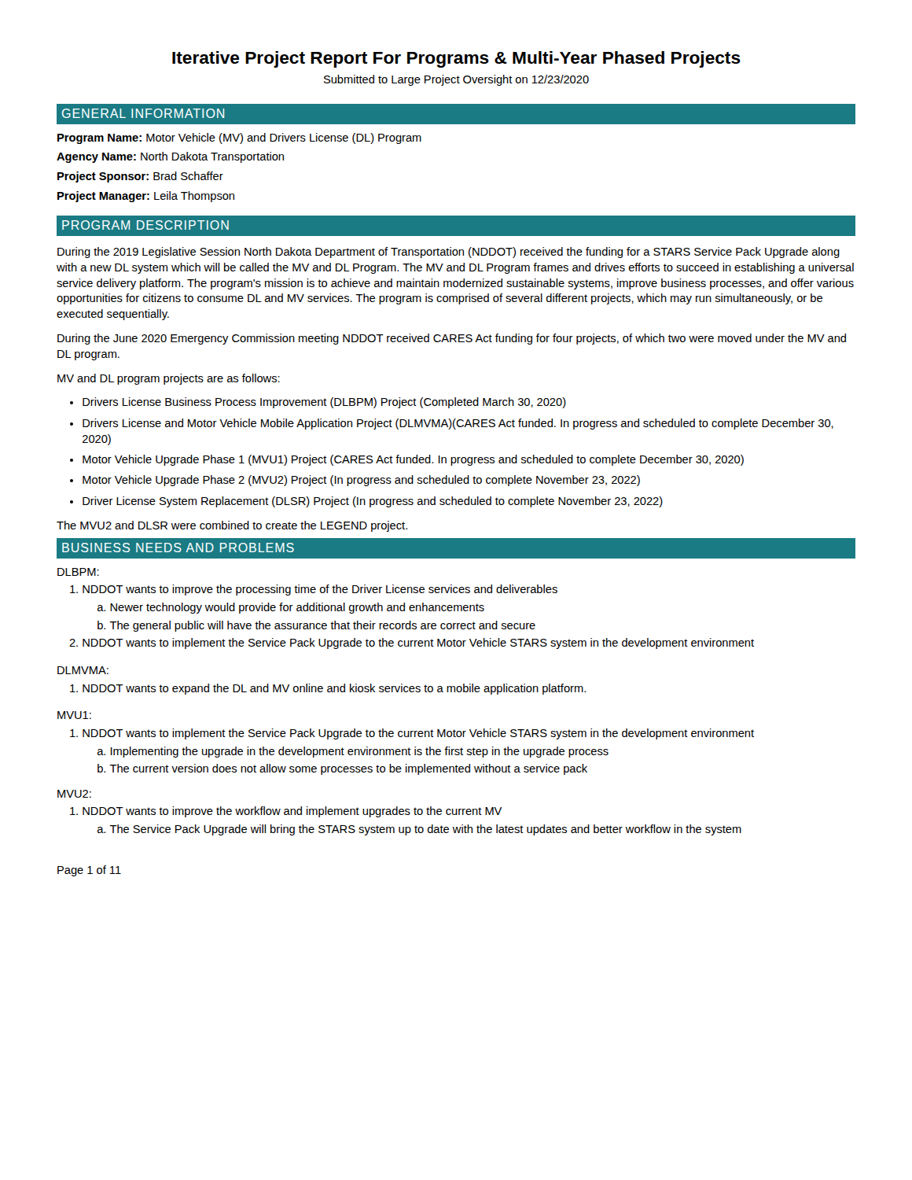Iterative Project Report For Programs & Multi-Year Phased Projects
Submitted to Large Project Oversight on 12/23/2020
GENERAL INFORMATION
Program Name: Motor Vehicle (MV) and Drivers License (DL) Program
Agency Name: North Dakota Transportation
Project Sponsor: Brad Schaffer
Project Manager: Leila Thompson
PROGRAM DESCRIPTION
During the 2019 Legislative Session North Dakota Department of Transportation (NDDOT) received the funding for a STARS Service Pack Upgrade along with a new DL system which will be called the MV and DL Program. The MV and DL Program frames and drives efforts to succeed in establishing a universal service delivery platform. The program's mission is to achieve and maintain modernized sustainable systems, improve business processes, and offer various opportunities for citizens to consume DL and MV services. The program is comprised of several different projects, which may run simultaneously, or be executed sequentially.
During the June 2020 Emergency Commission meeting NDDOT received CARES Act funding for four projects, of which two were moved under the MV and DL program.
MV and DL program projects are as follows:
Drivers License Business Process Improvement (DLBPM) Project (Completed March 30, 2020)
Drivers License and Motor Vehicle Mobile Application Project (DLMVMA)(CARES Act funded. In progress and scheduled to complete December 30, 2020)
Motor Vehicle Upgrade Phase 1 (MVU1) Project (CARES Act funded. In progress and scheduled to complete December 30, 2020)
Motor Vehicle Upgrade Phase 2 (MVU2) Project (In progress and scheduled to complete November 23, 2022)
Driver License System Replacement (DLSR) Project (In progress and scheduled to complete November 23, 2022)
The MVU2 and DLSR were combined to create the LEGEND project.
BUSINESS NEEDS AND PROBLEMS
DLBPM:
NDDOT wants to improve the processing time of the Driver License services and deliverables
Newer technology would provide for additional growth and enhancements
The general public will have the assurance that their records are correct and secure
NDDOT wants to implement the Service Pack Upgrade to the current Motor Vehicle STARS system in the development environment
DLMVMA:
NDDOT wants to expand the DL and MV online and kiosk services to a mobile application platform.
MVU1:
NDDOT wants to implement the Service Pack Upgrade to the current Motor Vehicle STARS system in the development environment
Implementing the upgrade in the development environment is the first step in the upgrade process
The current version does not allow some processes to be implemented without a service pack
MVU2:
NDDOT wants to improve the workflow and implement upgrades to the current MV
The Service Pack Upgrade will bring the STARS system up to date with the latest updates and better workflow in the system
Page 1 of 11